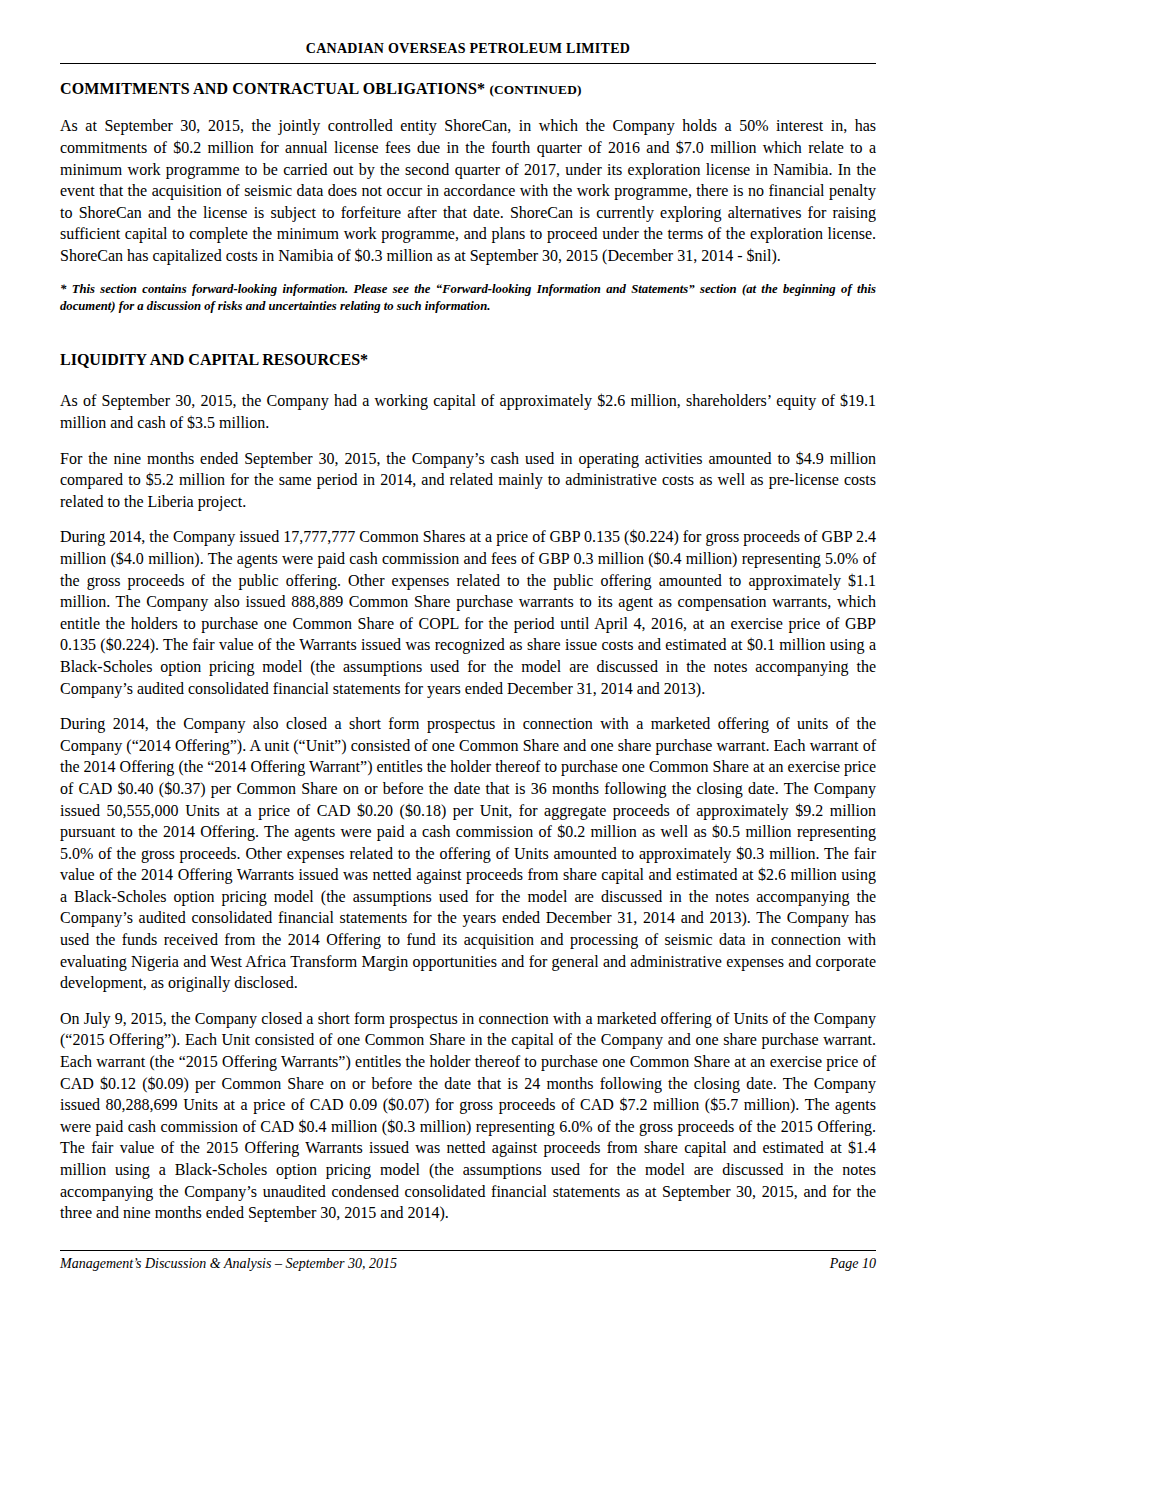CANADIAN OVERSEAS PETROLEUM LIMITED
COMMITMENTS AND CONTRACTUAL OBLIGATIONS* (CONTINUED)
As at September 30, 2015, the jointly controlled entity ShoreCan, in which the Company holds a 50% interest in, has commitments of $0.2 million for annual license fees due in the fourth quarter of 2016 and $7.0 million which relate to a minimum work programme to be carried out by the second quarter of 2017, under its exploration license in Namibia. In the event that the acquisition of seismic data does not occur in accordance with the work programme, there is no financial penalty to ShoreCan and the license is subject to forfeiture after that date. ShoreCan is currently exploring alternatives for raising sufficient capital to complete the minimum work programme, and plans to proceed under the terms of the exploration license. ShoreCan has capitalized costs in Namibia of $0.3 million as at September 30, 2015 (December 31, 2014 - $nil).
* This section contains forward-looking information. Please see the “Forward-looking Information and Statements” section (at the beginning of this document) for a discussion of risks and uncertainties relating to such information.
LIQUIDITY AND CAPITAL RESOURCES*
As of September 30, 2015, the Company had a working capital of approximately $2.6 million, shareholders’ equity of $19.1 million and cash of $3.5 million.
For the nine months ended September 30, 2015, the Company’s cash used in operating activities amounted to $4.9 million compared to $5.2 million for the same period in 2014, and related mainly to administrative costs as well as pre-license costs related to the Liberia project.
During 2014, the Company issued 17,777,777 Common Shares at a price of GBP 0.135 ($0.224) for gross proceeds of GBP 2.4 million ($4.0 million). The agents were paid cash commission and fees of GBP 0.3 million ($0.4 million) representing 5.0% of the gross proceeds of the public offering. Other expenses related to the public offering amounted to approximately $1.1 million. The Company also issued 888,889 Common Share purchase warrants to its agent as compensation warrants, which entitle the holders to purchase one Common Share of COPL for the period until April 4, 2016, at an exercise price of GBP 0.135 ($0.224). The fair value of the Warrants issued was recognized as share issue costs and estimated at $0.1 million using a Black-Scholes option pricing model (the assumptions used for the model are discussed in the notes accompanying the Company’s audited consolidated financial statements for years ended December 31, 2014 and 2013).
During 2014, the Company also closed a short form prospectus in connection with a marketed offering of units of the Company (“2014 Offering”). A unit (“Unit”) consisted of one Common Share and one share purchase warrant. Each warrant of the 2014 Offering (the “2014 Offering Warrant”) entitles the holder thereof to purchase one Common Share at an exercise price of CAD $0.40 ($0.37) per Common Share on or before the date that is 36 months following the closing date. The Company issued 50,555,000 Units at a price of CAD $0.20 ($0.18) per Unit, for aggregate proceeds of approximately $9.2 million pursuant to the 2014 Offering. The agents were paid a cash commission of $0.2 million as well as $0.5 million representing 5.0% of the gross proceeds. Other expenses related to the offering of Units amounted to approximately $0.3 million. The fair value of the 2014 Offering Warrants issued was netted against proceeds from share capital and estimated at $2.6 million using a Black-Scholes option pricing model (the assumptions used for the model are discussed in the notes accompanying the Company’s audited consolidated financial statements for the years ended December 31, 2014 and 2013). The Company has used the funds received from the 2014 Offering to fund its acquisition and processing of seismic data in connection with evaluating Nigeria and West Africa Transform Margin opportunities and for general and administrative expenses and corporate development, as originally disclosed.
On July 9, 2015, the Company closed a short form prospectus in connection with a marketed offering of Units of the Company (“2015 Offering”). Each Unit consisted of one Common Share in the capital of the Company and one share purchase warrant. Each warrant (the “2015 Offering Warrants”) entitles the holder thereof to purchase one Common Share at an exercise price of CAD $0.12 ($0.09) per Common Share on or before the date that is 24 months following the closing date. The Company issued 80,288,699 Units at a price of CAD 0.09 ($0.07) for gross proceeds of CAD $7.2 million ($5.7 million). The agents were paid cash commission of CAD $0.4 million ($0.3 million) representing 6.0% of the gross proceeds of the 2015 Offering. The fair value of the 2015 Offering Warrants issued was netted against proceeds from share capital and estimated at $1.4 million using a Black-Scholes option pricing model (the assumptions used for the model are discussed in the notes accompanying the Company’s unaudited condensed consolidated financial statements as at September 30, 2015, and for the three and nine months ended September 30, 2015 and 2014).
Management’s Discussion & Analysis – September 30, 2015 Page 10